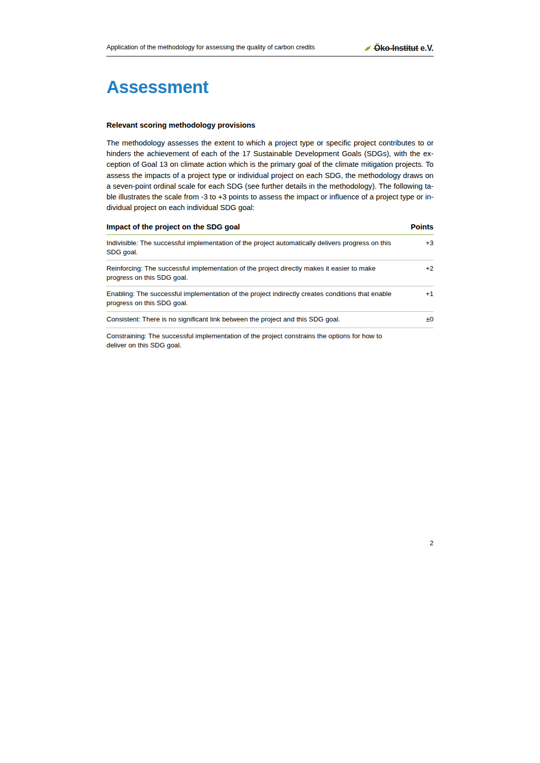Application of the methodology for assessing the quality of carbon credits
Öko-Institut e.V.
Assessment
Relevant scoring methodology provisions
The methodology assesses the extent to which a project type or specific project contributes to or hinders the achievement of each of the 17 Sustainable Development Goals (SDGs), with the exception of Goal 13 on climate action which is the primary goal of the climate mitigation projects. To assess the impacts of a project type or individual project on each SDG, the methodology draws on a seven-point ordinal scale for each SDG (see further details in the methodology). The following table illustrates the scale from -3 to +3 points to assess the impact or influence of a project type or individual project on each individual SDG goal:
| Impact of the project on the SDG goal | Points |
| --- | --- |
| Indivisible: The successful implementation of the project automatically delivers progress on this SDG goal. | +3 |
| Reinforcing: The successful implementation of the project directly makes it easier to make progress on this SDG goal. | +2 |
| Enabling: The successful implementation of the project indirectly creates conditions that enable progress on this SDG goal. | +1 |
| Consistent: There is no significant link between the project and this SDG goal. | ±0 |
| Constraining: The successful implementation of the project constrains the options for how to deliver on this SDG goal. | |
2